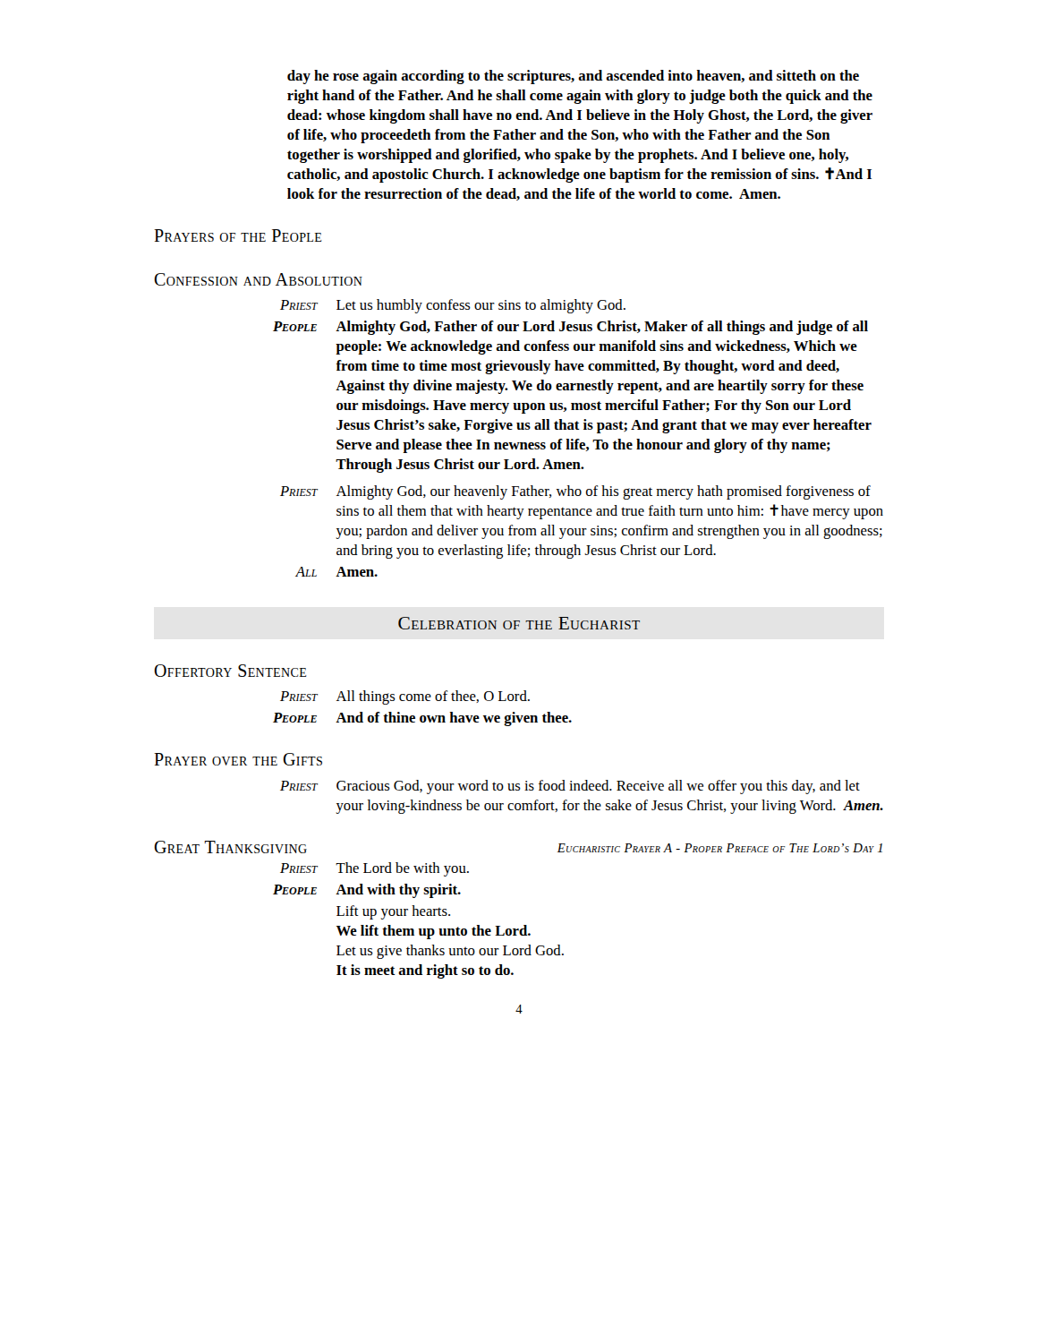day he rose again according to the scriptures, and ascended into heaven, and sitteth on the right hand of the Father. And he shall come again with glory to judge both the quick and the dead: whose kingdom shall have no end. And I believe in the Holy Ghost, the Lord, the giver of life, who proceedeth from the Father and the Son, who with the Father and the Son together is worshipped and glorified, who spake by the prophets. And I believe one, holy, catholic, and apostolic Church. I acknowledge one baptism for the remission of sins. ✝And I look for the resurrection of the dead, and the life of the world to come. Amen.
Prayers of the People
Confession and Absolution
Priest
Let us humbly confess our sins to almighty God.
People
Almighty God, Father of our Lord Jesus Christ, Maker of all things and judge of all people: We acknowledge and confess our manifold sins and wickedness, Which we from time to time most grievously have committed, By thought, word and deed, Against thy divine majesty. We do earnestly repent, and are heartily sorry for these our misdoings. Have mercy upon us, most merciful Father; For thy Son our Lord Jesus Christ’s sake, Forgive us all that is past; And grant that we may ever hereafter Serve and please thee In newness of life, To the honour and glory of thy name; Through Jesus Christ our Lord. Amen.
Priest
Almighty God, our heavenly Father, who of his great mercy hath promised forgiveness of sins to all them that with hearty repentance and true faith turn unto him: ✝have mercy upon you; pardon and deliver you from all your sins; confirm and strengthen you in all goodness; and bring you to everlasting life; through Jesus Christ our Lord.
All
Amen.
Celebration of the Eucharist
Offertory Sentence
Priest
All things come of thee, O Lord.
People
And of thine own have we given thee.
Prayer over the Gifts
Priest
Gracious God, your word to us is food indeed. Receive all we offer you this day, and let your loving-kindness be our comfort, for the sake of Jesus Christ, your living Word. Amen.
Great Thanksgiving Eucharistic Prayer A - Proper Preface of The Lord’s Day 1
Priest
The Lord be with you.
People
And with thy spirit.
Lift up your hearts.
We lift them up unto the Lord.
Let us give thanks unto our Lord God.
It is meet and right so to do.
4